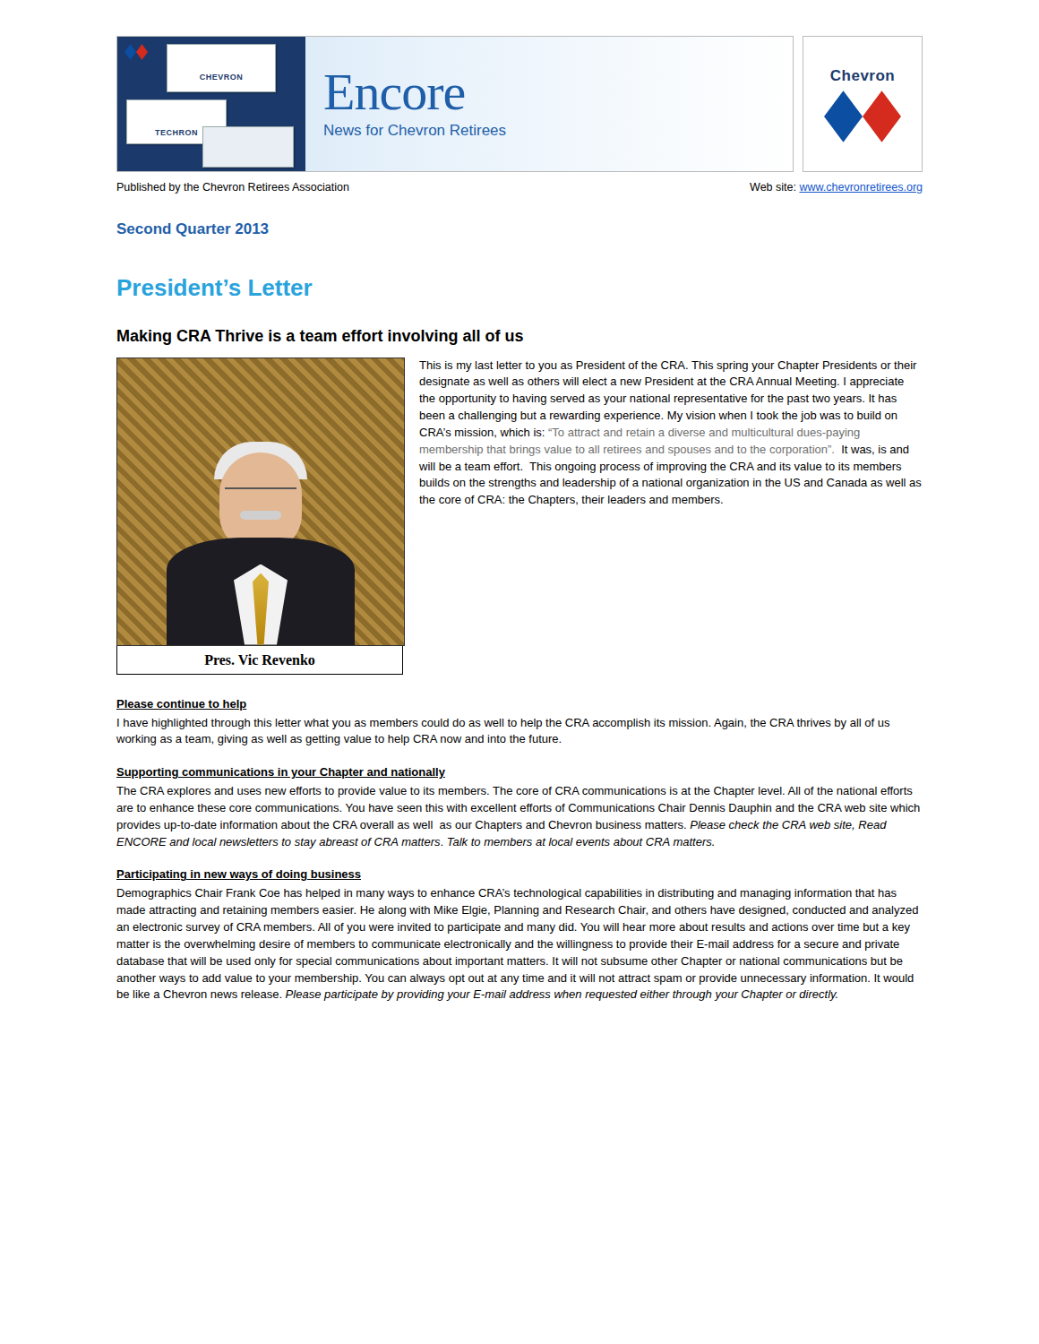CHEVRON
TECHRON
Encore
News for Chevron Retirees
Chevron
Published by the Chevron Retirees Association Web site: www.chevronretirees.org
Second Quarter 2013
President’s Letter
Making CRA Thrive is a team effort involving all of us
Pres. Vic Revenko
This is my last letter to you as President of the CRA. This spring your Chapter Presidents or their designate as well as others will elect a new President at the CRA Annual Meeting. I appreciate the opportunity to having served as your national representative for the past two years. It has been a challenging but a rewarding experience. My vision when I took the job was to build on CRA’s mission, which is: “To attract and retain a diverse and multicultural dues-paying membership that brings value to all retirees and spouses and to the corporation”. It was, is and will be a team effort. This ongoing process of improving the CRA and its value to its members builds on the strengths and leadership of a national organization in the US and Canada as well as the core of CRA: the Chapters, their leaders and members.
Please continue to help
I have highlighted through this letter what you as members could do as well to help the CRA accomplish its mission. Again, the CRA thrives by all of us working as a team, giving as well as getting value to help CRA now and into the future.
Supporting communications in your Chapter and nationally
The CRA explores and uses new efforts to provide value to its members. The core of CRA communications is at the Chapter level. All of the national efforts are to enhance these core communications. You have seen this with excellent efforts of Communications Chair Dennis Dauphin and the CRA web site which provides up-to-date information about the CRA overall as well as our Chapters and Chevron business matters. Please check the CRA web site, Read ENCORE and local newsletters to stay abreast of CRA matters. Talk to members at local events about CRA matters.
Participating in new ways of doing business
Demographics Chair Frank Coe has helped in many ways to enhance CRA’s technological capabilities in distributing and managing information that has made attracting and retaining members easier. He along with Mike Elgie, Planning and Research Chair, and others have designed, conducted and analyzed an electronic survey of CRA members. All of you were invited to participate and many did. You will hear more about results and actions over time but a key matter is the overwhelming desire of members to communicate electronically and the willingness to provide their E-mail address for a secure and private database that will be used only for special communications about important matters. It will not subsume other Chapter or national communications but be another ways to add value to your membership. You can always opt out at any time and it will not attract spam or provide unnecessary information. It would be like a Chevron news release. Please participate by providing your E-mail address when requested either through your Chapter or directly.